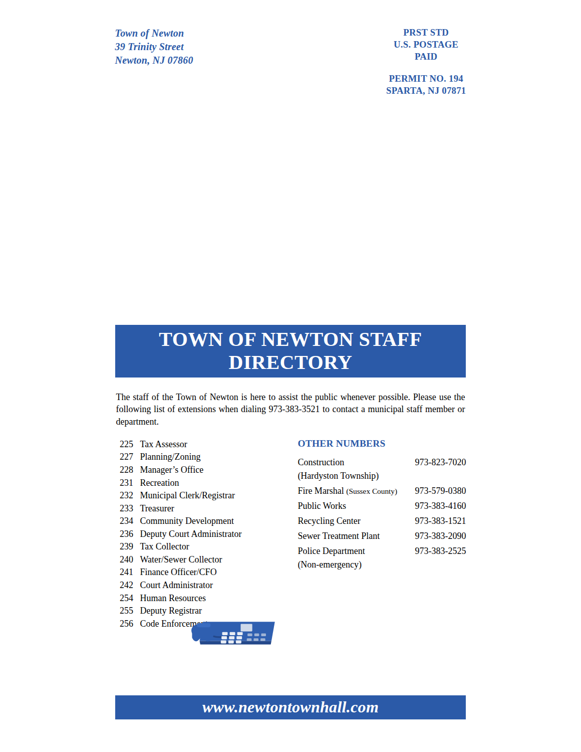Town of Newton
39 Trinity Street
Newton, NJ 07860
PRST STD
U.S. POSTAGE
PAID
PERMIT NO. 194
SPARTA, NJ 07871
TOWN OF NEWTON STAFF DIRECTORY
The staff of the Town of Newton is here to assist the public whenever possible. Please use the following list of extensions when dialing 973-383-3521 to contact a municipal staff member or department.
225 Tax Assessor
227 Planning/Zoning
228 Manager’s Office
231 Recreation
232 Municipal Clerk/Registrar
233 Treasurer
234 Community Development
236 Deputy Court Administrator
239 Tax Collector
240 Water/Sewer Collector
241 Finance Officer/CFO
242 Court Administrator
254 Human Resources
255 Deputy Registrar
256 Code Enforcement
OTHER NUMBERS
| Construction | 973-823-7020 |
| (Hardyston Township) |
| Fire Marshal (Sussex County) | 973-579-0380 |
| Public Works | 973-383-4160 |
| Recycling Center | 973-383-1521 |
| Sewer Treatment Plant | 973-383-2090 |
| Police Department | 973-383-2525 |
| (Non-emergency) |
www.newtontownhall.com